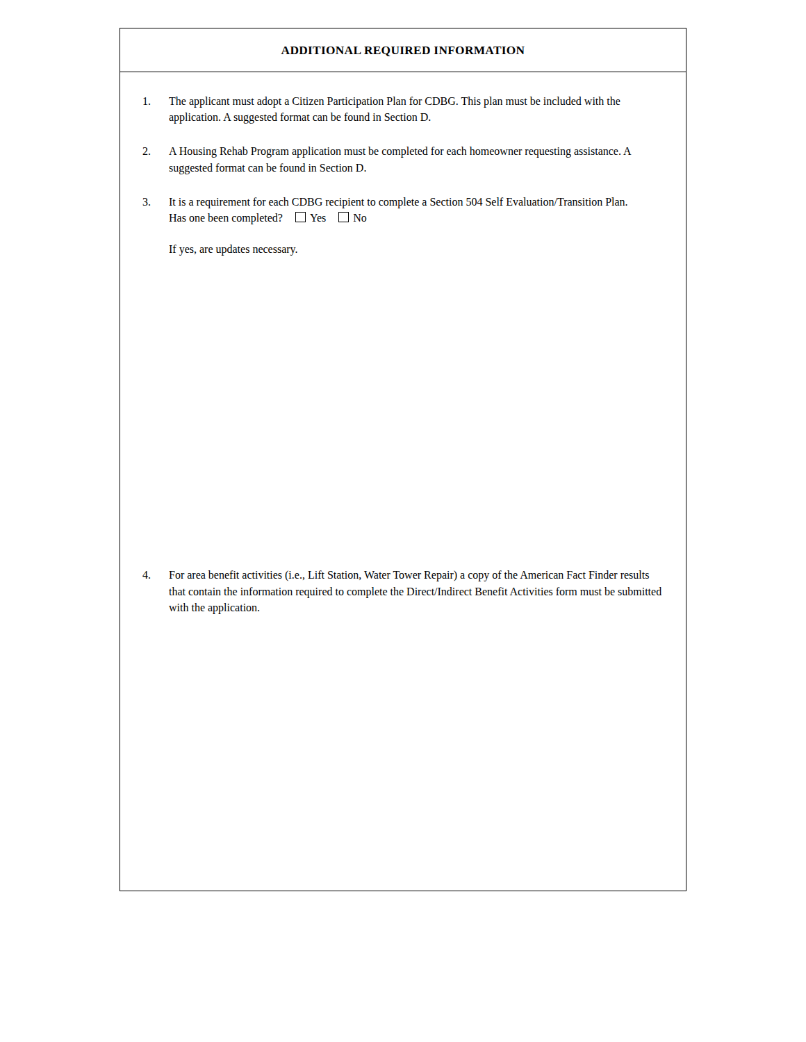ADDITIONAL REQUIRED INFORMATION
1. The applicant must adopt a Citizen Participation Plan for CDBG. This plan must be included with the application. A suggested format can be found in Section D.
2. A Housing Rehab Program application must be completed for each homeowner requesting assistance. A suggested format can be found in Section D.
3. It is a requirement for each CDBG recipient to complete a Section 504 Self Evaluation/Transition Plan.
Has one been completed? Yes No
If yes, are updates necessary.
4. For area benefit activities (i.e., Lift Station, Water Tower Repair) a copy of the American Fact Finder results that contain the information required to complete the Direct/Indirect Benefit Activities form must be submitted with the application.